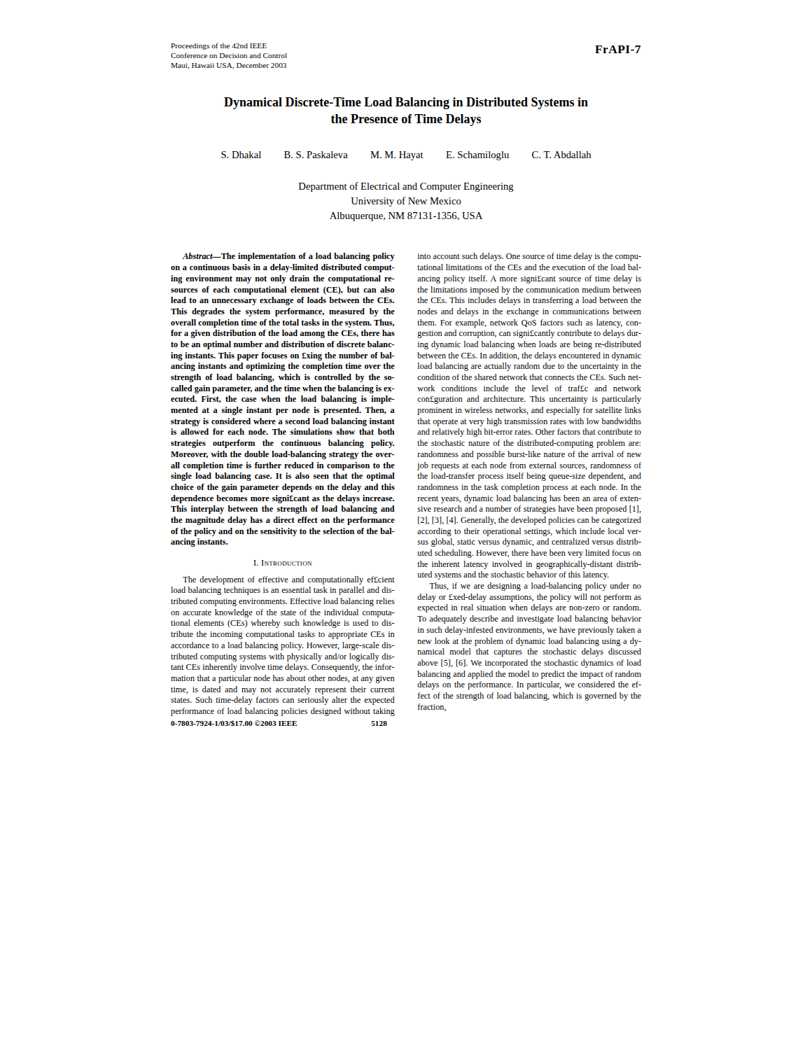Proceedings of the 42nd IEEE
Conference on Decision and Control
Maui, Hawaii USA, December 2003
FrAPI-7
Dynamical Discrete-Time Load Balancing in Distributed Systems in
the Presence of Time Delays
S. Dhakal B. S. Paskaleva M. M. Hayat E. Schamiloglu C. T. Abdallah
Department of Electrical and Computer Engineering
University of New Mexico
Albuquerque, NM 87131-1356, USA
Abstract—The implementation of a load balancing policy on a continuous basis in a delay-limited distributed computing environment may not only drain the computational resources of each computational element (CE), but can also lead to an unnecessary exchange of loads between the CEs. This degrades the system performance, measured by the overall completion time of the total tasks in the system. Thus, for a given distribution of the load among the CEs, there has to be an optimal number and distribution of discrete balancing instants. This paper focuses on £xing the number of balancing instants and optimizing the completion time over the strength of load balancing, which is controlled by the so-called gain parameter, and the time when the balancing is executed. First, the case when the load balancing is implemented at a single instant per node is presented. Then, a strategy is considered where a second load balancing instant is allowed for each node. The simulations show that both strategies outperform the continuous balancing policy. Moreover, with the double load-balancing strategy the overall completion time is further reduced in comparison to the single load balancing case. It is also seen that the optimal choice of the gain parameter depends on the delay and this dependence becomes more signi£cant as the delays increase. This interplay between the strength of load balancing and the magnitude delay has a direct effect on the performance of the policy and on the sensitivity to the selection of the balancing instants.
I. Introduction
The development of effective and computationally ef£cient load balancing techniques is an essential task in parallel and distributed computing environments. Effective load balancing relies on accurate knowledge of the state of the individual computational elements (CEs) whereby such knowledge is used to distribute the incoming computational tasks to appropriate CEs in accordance to a load balancing policy. However, large-scale distributed computing systems with physically and/or logically distant CEs inherently involve time delays. Consequently, the information that a particular node has about other nodes, at any given time, is dated and may not accurately represent their current states. Such time-delay factors can seriously alter the expected performance of load balancing policies designed without taking into account such delays. One source of time delay is the computational limitations of the CEs and the execution of the load balancing policy itself. A more signi£cant source of time delay is the limitations imposed by the communication medium between the CEs. This includes delays in transferring a load between the nodes and delays in the exchange in communications between them. For example, network QoS factors such as latency, congestion and corruption, can signi£cantly contribute to delays during dynamic load balancing when loads are being re-distributed between the CEs. In addition, the delays encountered in dynamic load balancing are actually random due to the uncertainty in the condition of the shared network that connects the CEs. Such network conditions include the level of traf£c and network con£guration and architecture. This uncertainty is particularly prominent in wireless networks, and especially for satellite links that operate at very high transmission rates with low bandwidths and relatively high bit-error rates. Other factors that contribute to the stochastic nature of the distributed-computing problem are: randomness and possible burst-like nature of the arrival of new job requests at each node from external sources, randomness of the load-transfer process itself being queue-size dependent, and randomness in the task completion process at each node. In the recent years, dynamic load balancing has been an area of extensive research and a number of strategies have been proposed [1], [2], [3], [4]. Generally, the developed policies can be categorized according to their operational settings, which include local versus global, static versus dynamic, and centralized versus distributed scheduling. However, there have been very limited focus on the inherent latency involved in geographically-distant distributed systems and the stochastic behavior of this latency.
Thus, if we are designing a load-balancing policy under no delay or £xed-delay assumptions, the policy will not perform as expected in real situation when delays are non-zero or random. To adequately describe and investigate load balancing behavior in such delay-infested environments, we have previously taken a new look at the problem of dynamic load balancing using a dynamical model that captures the stochastic delays discussed above [5], [6]. We incorporated the stochastic dynamics of load balancing and applied the model to predict the impact of random delays on the performance. In particular, we considered the effect of the strength of load balancing, which is governed by the fraction,
0-7803-7924-1/03/$17.00 ©2003 IEEE 5128